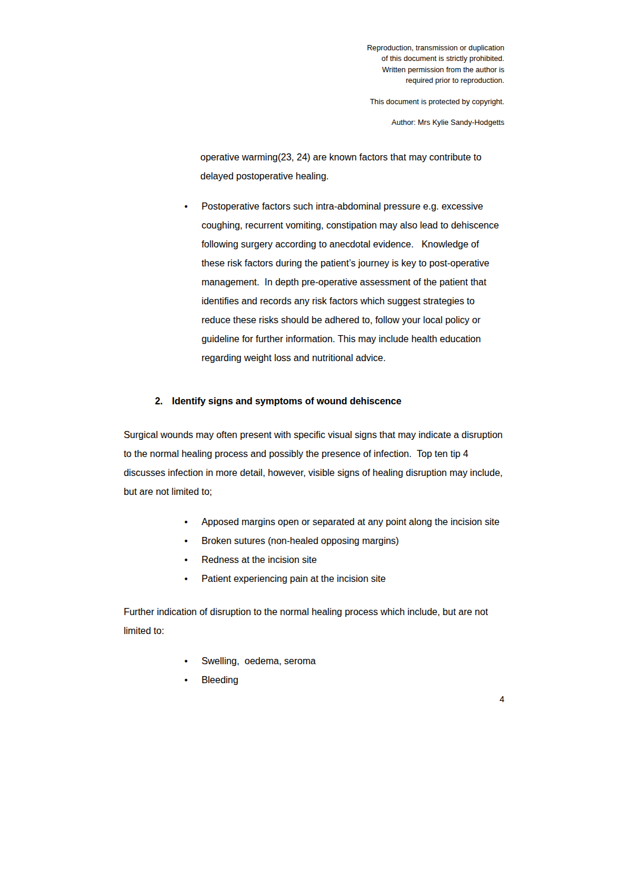Reproduction, transmission or duplication
of this document is strictly prohibited.
Written permission from the author is
required prior to reproduction.
This document is protected by copyright.
Author: Mrs Kylie Sandy-Hodgetts
operative warming(23, 24) are known factors that may contribute to delayed postoperative healing.
Postoperative factors such intra-abdominal pressure e.g. excessive coughing, recurrent vomiting, constipation may also lead to dehiscence following surgery according to anecdotal evidence. Knowledge of these risk factors during the patient’s journey is key to post-operative management. In depth pre-operative assessment of the patient that identifies and records any risk factors which suggest strategies to reduce these risks should be adhered to, follow your local policy or guideline for further information. This may include health education regarding weight loss and nutritional advice.
2. Identify signs and symptoms of wound dehiscence
Surgical wounds may often present with specific visual signs that may indicate a disruption to the normal healing process and possibly the presence of infection. Top ten tip 4 discusses infection in more detail, however, visible signs of healing disruption may include, but are not limited to;
Apposed margins open or separated at any point along the incision site
Broken sutures (non-healed opposing margins)
Redness at the incision site
Patient experiencing pain at the incision site
Further indication of disruption to the normal healing process which include, but are not limited to:
Swelling, oedema, seroma
Bleeding
4